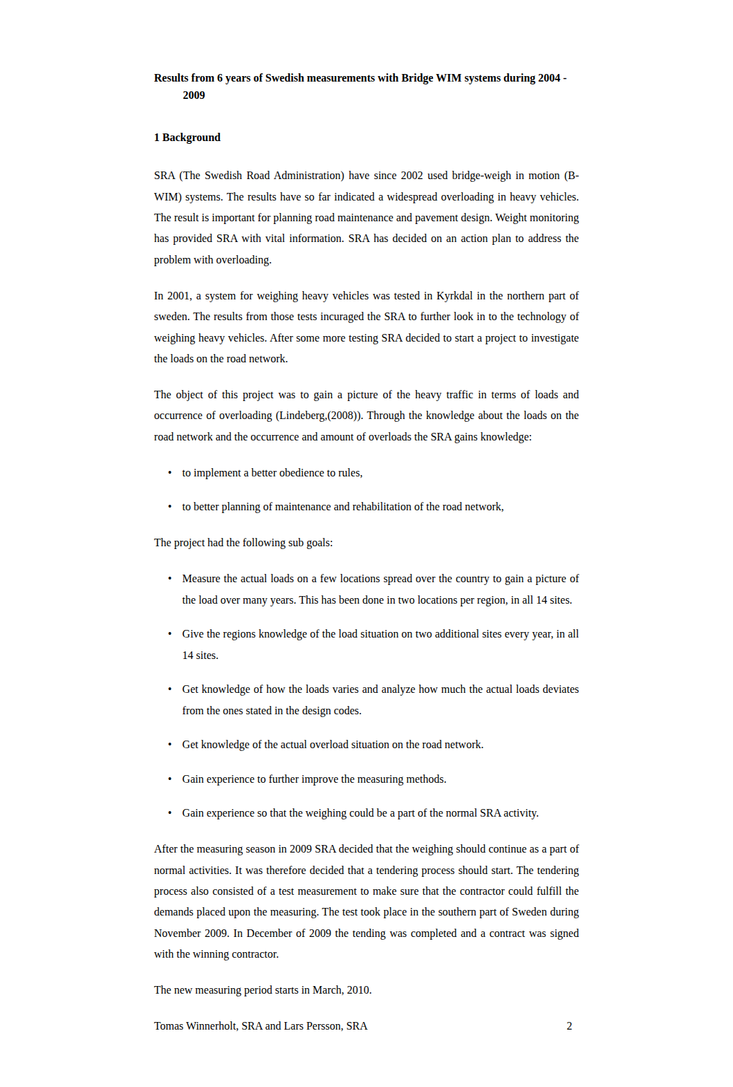Results from 6 years of Swedish measurements with Bridge WIM systems during 2004 - 2009
1 Background
SRA (The Swedish Road Administration) have since 2002 used bridge-weigh in motion (B-WIM) systems. The results have so far indicated a widespread overloading in heavy vehicles. The result is important for planning road maintenance and pavement design. Weight monitoring has provided SRA with vital information. SRA has decided on an action plan to address the problem with overloading.
In 2001, a system for weighing heavy vehicles was tested in Kyrkdal in the northern part of sweden. The results from those tests incuraged the SRA to further look in to the technology of weighing heavy vehicles. After some more testing SRA decided to start a project to investigate the loads on the road network.
The object of this project was to gain a picture of the heavy traffic in terms of loads and occurrence of overloading (Lindeberg,(2008)). Through the knowledge about the loads on the road network and the occurrence and amount of overloads the SRA gains knowledge:
to implement a better obedience to rules,
to better planning of maintenance and rehabilitation of the road network,
The project had the following sub goals:
Measure the actual loads on a few locations spread over the country to gain a picture of the load over many years. This has been done in two locations per region, in all 14 sites.
Give the regions knowledge of the load situation on two additional sites every year, in all 14 sites.
Get knowledge of how the loads varies and analyze how much the actual loads deviates from the ones stated in the design codes.
Get knowledge of the actual overload situation on the road network.
Gain experience to further improve the measuring methods.
Gain experience so that the weighing could be a part of the normal SRA activity.
After the measuring season in 2009 SRA decided that the weighing should continue as a part of normal activities. It was therefore decided that a tendering process should start. The tendering process also consisted of a test measurement to make sure that the contractor could fulfill the demands placed upon the measuring. The test took place in the southern part of Sweden during November 2009. In December of 2009 the tending was completed and a contract was signed with the winning contractor.
The new measuring period starts in March, 2010.
Tomas Winnerholt, SRA and Lars Persson, SRA 2